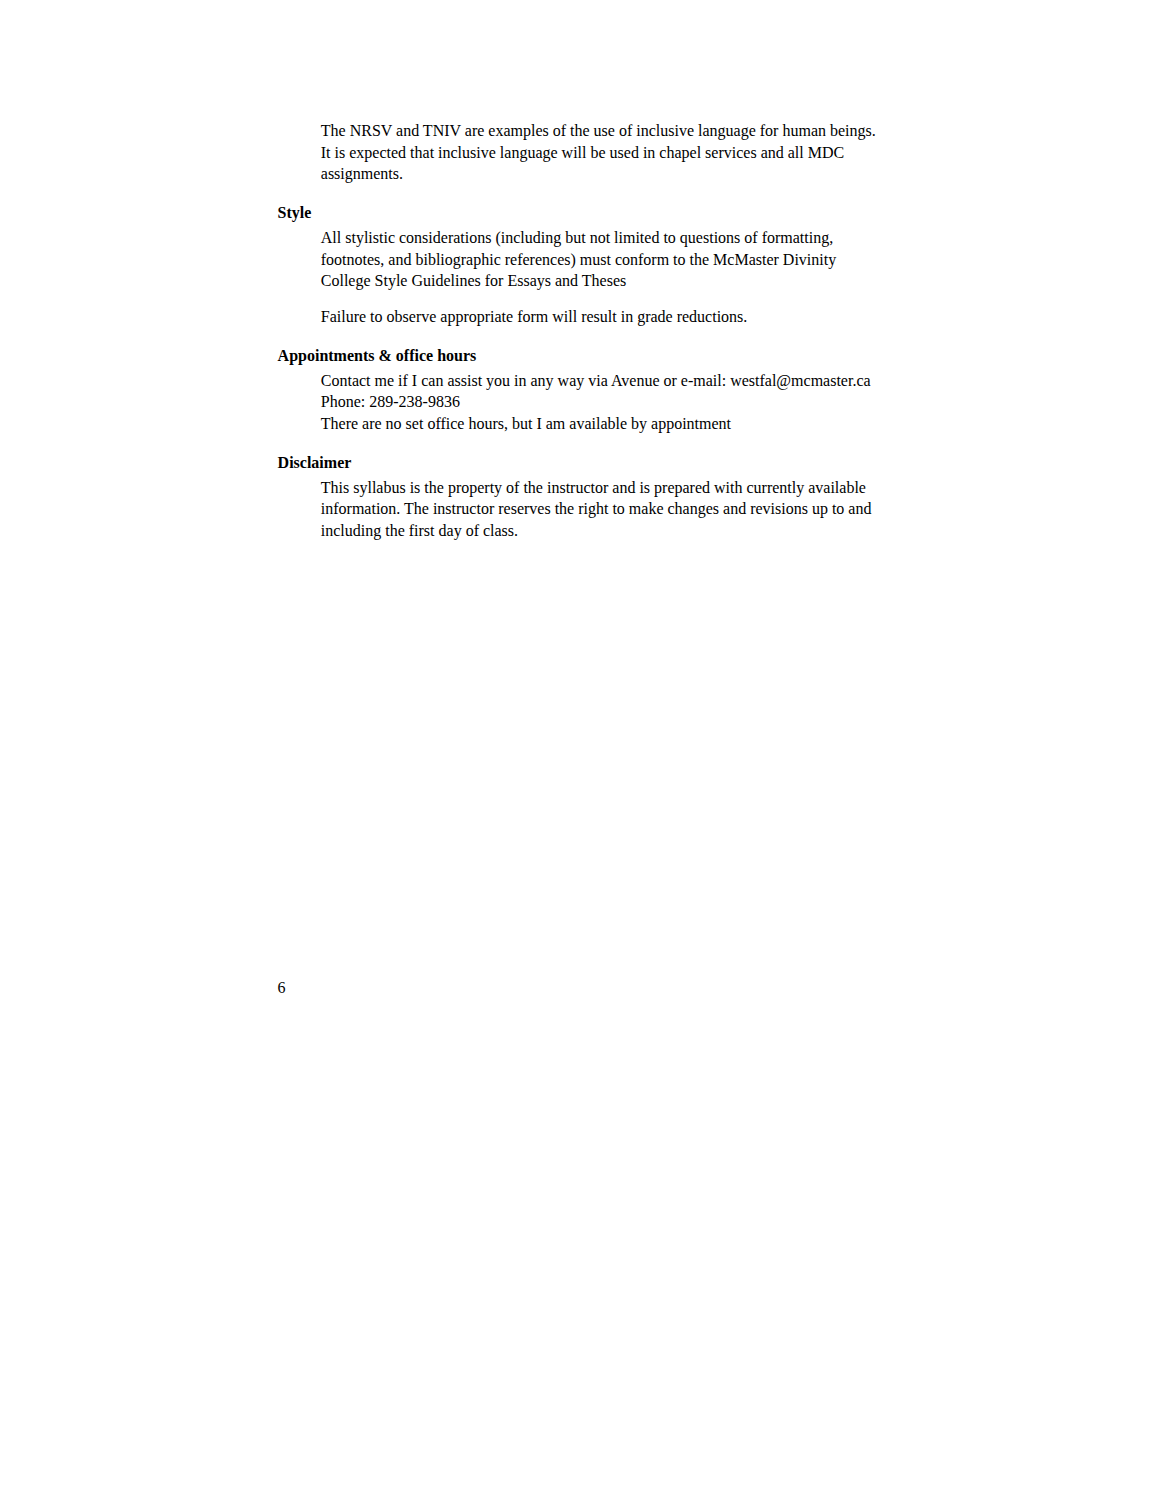The NRSV and TNIV are examples of the use of inclusive language for human beings. It is expected that inclusive language will be used in chapel services and all MDC assignments.
Style
All stylistic considerations (including but not limited to questions of formatting, footnotes, and bibliographic references) must conform to the McMaster Divinity College Style Guidelines for Essays and Theses
Failure to observe appropriate form will result in grade reductions.
Appointments & office hours
Contact me if I can assist you in any way via Avenue or e-mail: westfal@mcmaster.ca
Phone: 289-238-9836
There are no set office hours, but I am available by appointment
Disclaimer
This syllabus is the property of the instructor and is prepared with currently available information. The instructor reserves the right to make changes and revisions up to and including the first day of class.
6